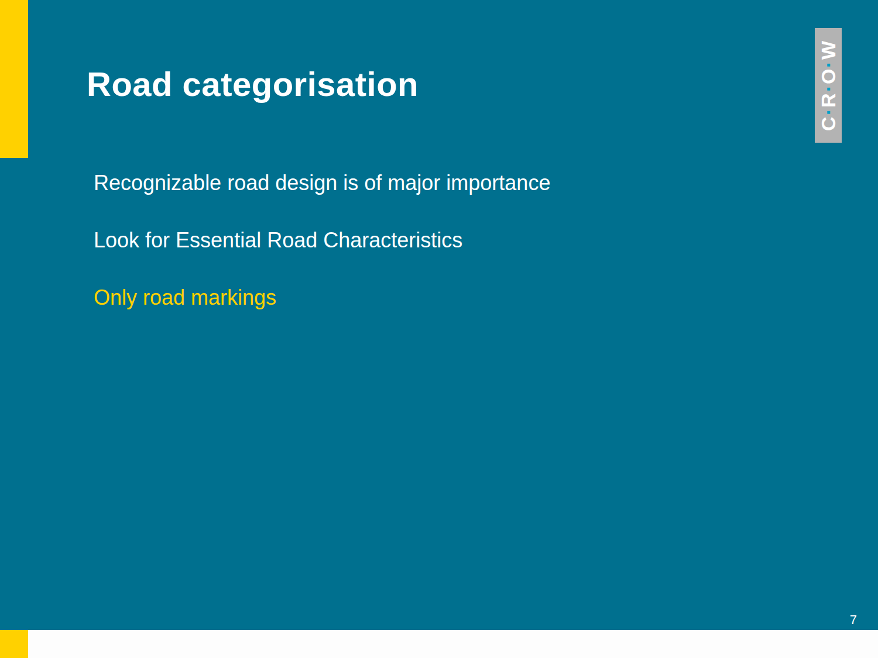C·R·O·W
Road categorisation
Recognizable road design is of major importance
Look for Essential Road Characteristics
Only road markings
7